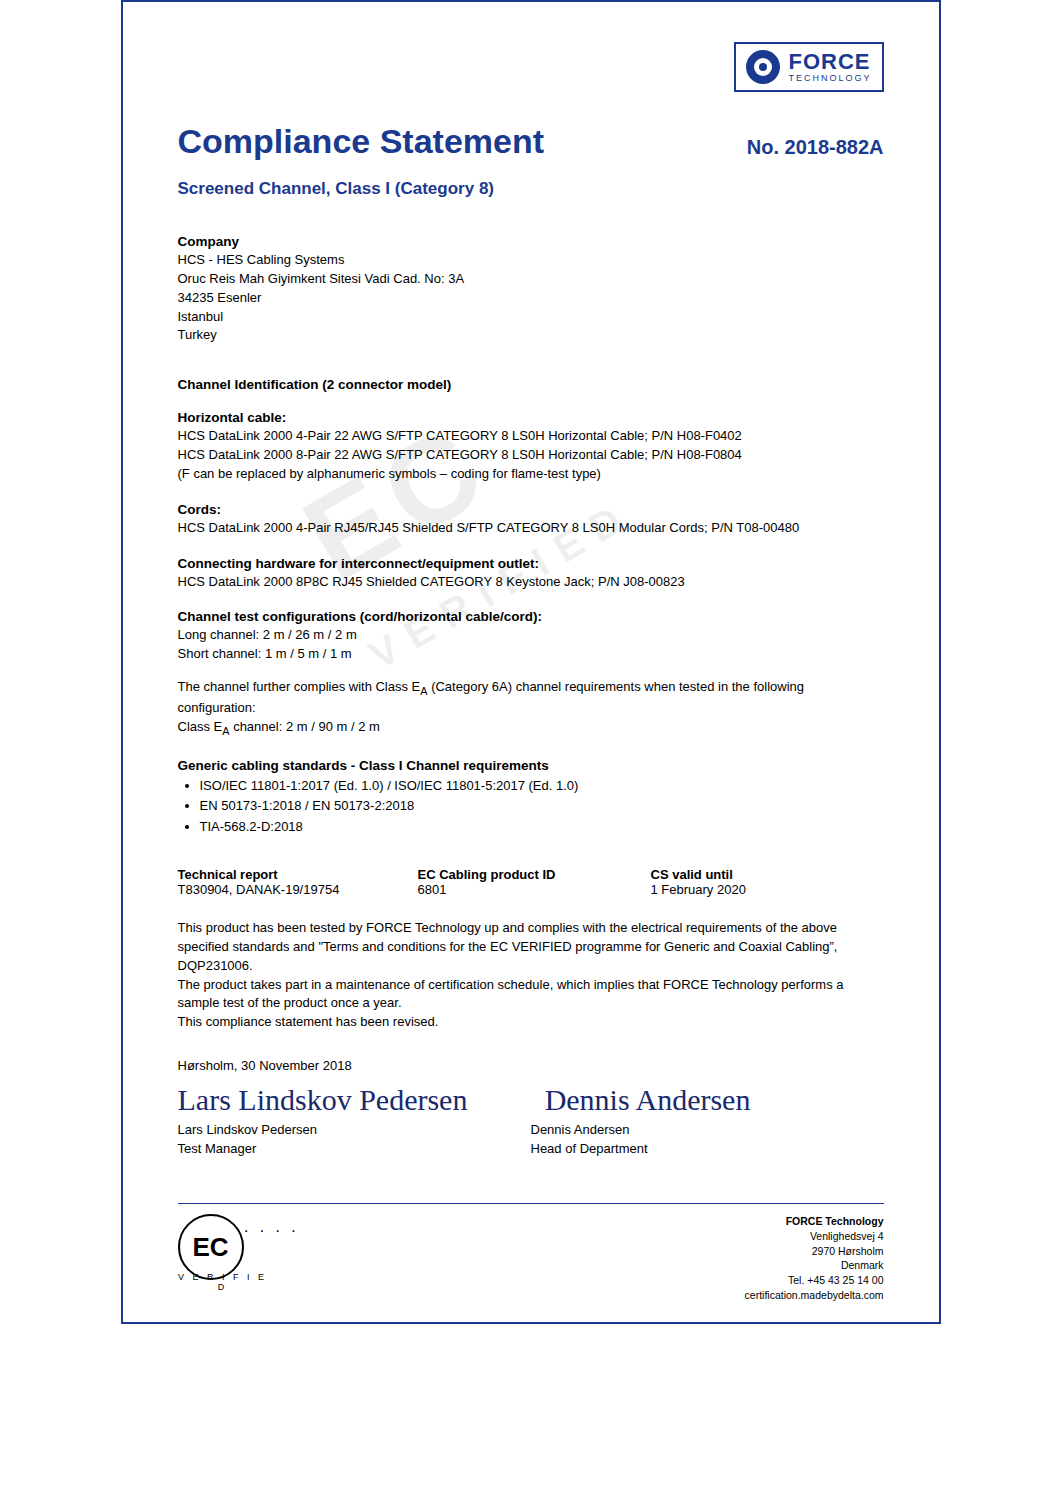EC
VERIFIED
FORCE
TECHNOLOGY
Compliance Statement
No. 2018-882A
Screened Channel, Class I (Category 8)
Company
HCS - HES Cabling Systems
Oruc Reis Mah Giyimkent Sitesi Vadi Cad. No: 3A
34235 Esenler
Istanbul
Turkey
Channel Identification (2 connector model)
Horizontal cable:
HCS DataLink 2000 4-Pair 22 AWG S/FTP CATEGORY 8 LS0H Horizontal Cable; P/N H08-F0402
HCS DataLink 2000 8-Pair 22 AWG S/FTP CATEGORY 8 LS0H Horizontal Cable; P/N H08-F0804
(F can be replaced by alphanumeric symbols – coding for flame-test type)
Cords:
HCS DataLink 2000 4-Pair RJ45/RJ45 Shielded S/FTP CATEGORY 8 LS0H Modular Cords; P/N T08-00480
Connecting hardware for interconnect/equipment outlet:
HCS DataLink 2000 8P8C RJ45 Shielded CATEGORY 8 Keystone Jack; P/N J08-00823
Channel test configurations (cord/horizontal cable/cord):
Long channel: 2 m / 26 m / 2 m
Short channel: 1 m / 5 m / 1 m
The channel further complies with Class EA (Category 6A) channel requirements when tested in the following configuration:
Class EA channel: 2 m / 90 m / 2 m
Generic cabling standards - Class I Channel requirements
ISO/IEC 11801-1:2017 (Ed. 1.0) / ISO/IEC 11801-5:2017 (Ed. 1.0)
EN 50173-1:2018 / EN 50173-2:2018
TIA-568.2-D:2018
| Technical report | EC Cabling product ID | CS valid until |
| T830904, DANAK-19/19754 | 6801 | 1 February 2020 |
This product has been tested by FORCE Technology up and complies with the electrical requirements of the above specified standards and "Terms and conditions for the EC VERIFIED programme for Generic and Coaxial Cabling”, DQP231006.
The product takes part in a maintenance of certification schedule, which implies that FORCE Technology performs a sample test of the product once a year.
This compliance statement has been revised.
Hørsholm, 30 November 2018
Lars Lindskov Pedersen
Dennis Andersen
Lars Lindskov Pedersen
Test Manager
Dennis Andersen
Head of Department
EC
· · · ·
V E R I F I E D
FORCE Technology
Venlighedsvej 4
2970 Hørsholm
Denmark
Tel. +45 43 25 14 00
certification.madebydelta.com